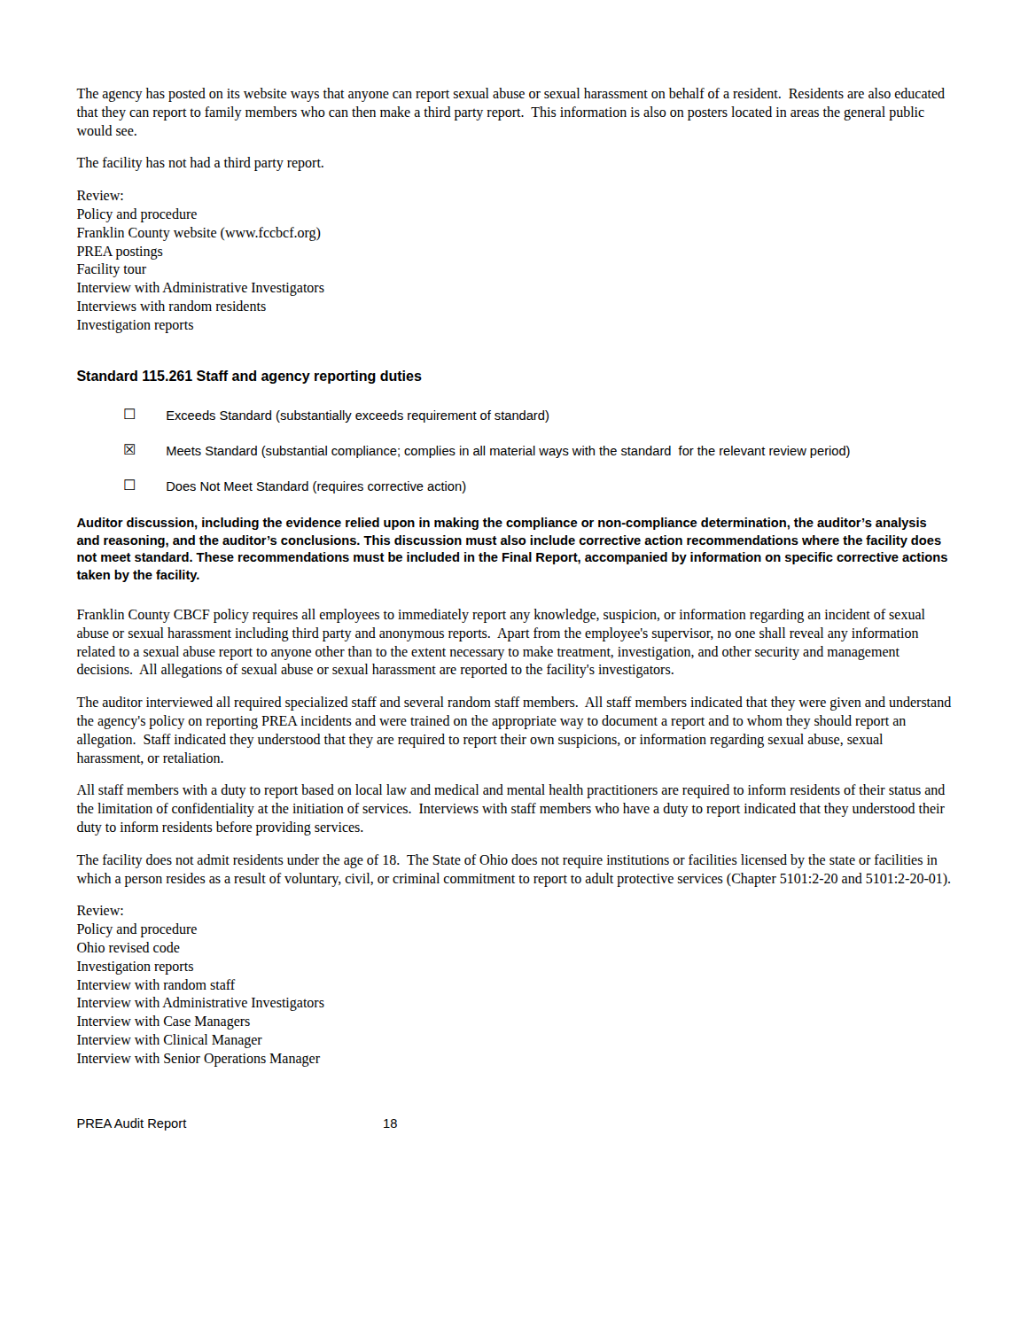The agency has posted on its website ways that anyone can report sexual abuse or sexual harassment on behalf of a resident. Residents are also educated that they can report to family members who can then make a third party report. This information is also on posters located in areas the general public would see.
The facility has not had a third party report.
Review:
Policy and procedure
Franklin County website (www.fccbcf.org)
PREA postings
Facility tour
Interview with Administrative Investigators
Interviews with random residents
Investigation reports
Standard 115.261 Staff and agency reporting duties
☐
Exceeds Standard (substantially exceeds requirement of standard)
☒
Meets Standard (substantial compliance; complies in all material ways with the standard for the relevant review period)
☐
Does Not Meet Standard (requires corrective action)
Auditor discussion, including the evidence relied upon in making the compliance or non-compliance determination, the auditor’s analysis and reasoning, and the auditor’s conclusions. This discussion must also include corrective action recommendations where the facility does not meet standard. These recommendations must be included in the Final Report, accompanied by information on specific corrective actions taken by the facility.
Franklin County CBCF policy requires all employees to immediately report any knowledge, suspicion, or information regarding an incident of sexual abuse or sexual harassment including third party and anonymous reports. Apart from the employee's supervisor, no one shall reveal any information related to a sexual abuse report to anyone other than to the extent necessary to make treatment, investigation, and other security and management decisions. All allegations of sexual abuse or sexual harassment are reported to the facility's investigators.
The auditor interviewed all required specialized staff and several random staff members. All staff members indicated that they were given and understand the agency's policy on reporting PREA incidents and were trained on the appropriate way to document a report and to whom they should report an allegation. Staff indicated they understood that they are required to report their own suspicions, or information regarding sexual abuse, sexual harassment, or retaliation.
All staff members with a duty to report based on local law and medical and mental health practitioners are required to inform residents of their status and the limitation of confidentiality at the initiation of services. Interviews with staff members who have a duty to report indicated that they understood their duty to inform residents before providing services.
The facility does not admit residents under the age of 18. The State of Ohio does not require institutions or facilities licensed by the state or facilities in which a person resides as a result of voluntary, civil, or criminal commitment to report to adult protective services (Chapter 5101:2-20 and 5101:2-20-01).
Review:
Policy and procedure
Ohio revised code
Investigation reports
Interview with random staff
Interview with Administrative Investigators
Interview with Case Managers
Interview with Clinical Manager
Interview with Senior Operations Manager
PREA Audit Report
18